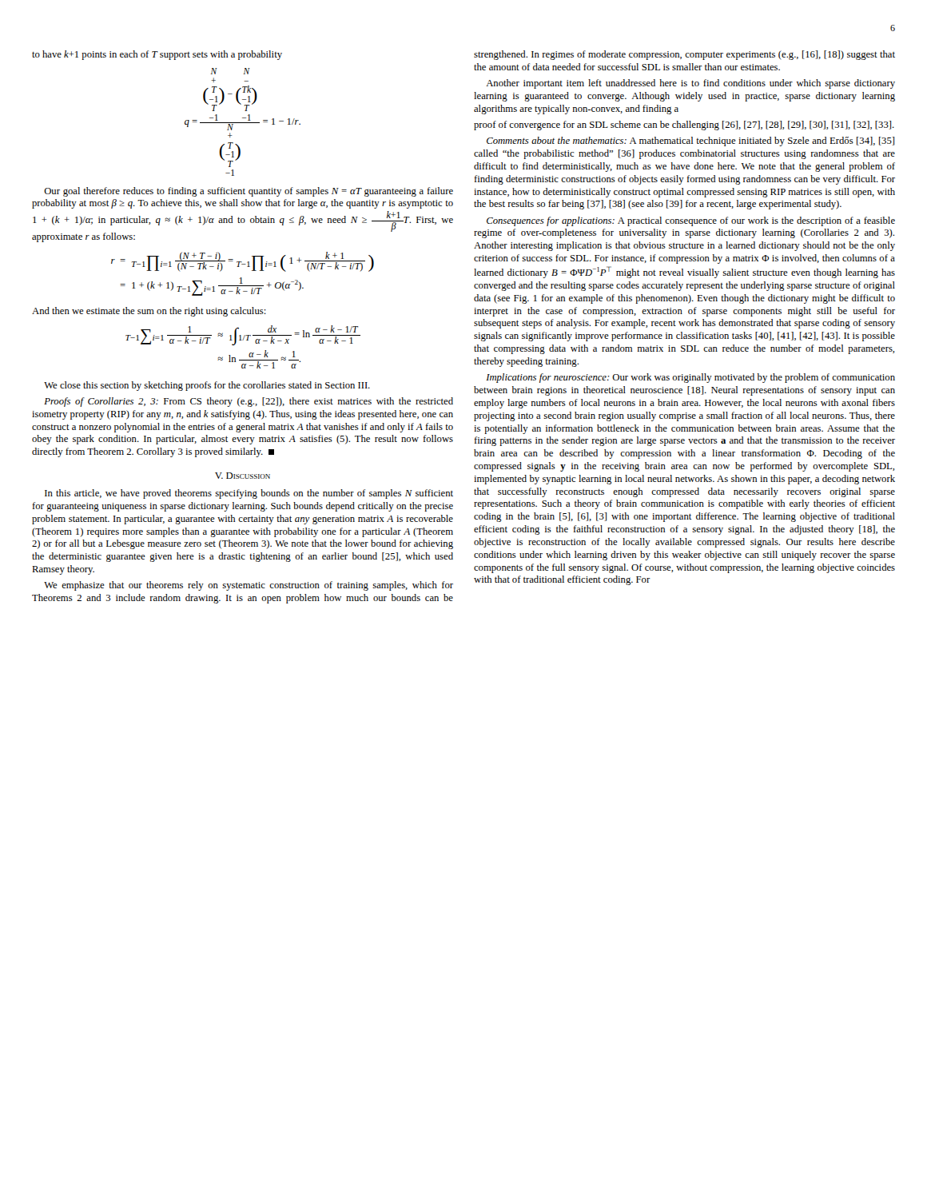6
to have k+1 points in each of T support sets with a probability
q = (N+T−1 T−1) − (N−Tk−1 T−1) (N+T−1 T−1) = 1 − 1/r.
Our goal therefore reduces to finding a sufficient quantity of samples N = αT guaranteeing a failure probability at most β ≥ q. To achieve this, we shall show that for large α, the quantity r is asymptotic to 1 + (k + 1)/α; in particular, q ≈ (k + 1)/α and to obtain q ≤ β, we need N ≥ k+1 β T. First, we approximate r as follows:
r = T−1∏i=1 (N + T − i)(N − Tk − i) = T−1∏i=1 ( 1 + k + 1(N/T − k − i/T) )
= 1 + (k + 1) T−1∑i=1 1 α − k − i/T + O(α−2).
And then we estimate the sum on the right using calculus:
T−1∑i=1 1 α − k − i/T ≈ 1∫1/T dx α − k − x = ln α − k − 1/T α − k − 1
≈ ln α − k α − k − 1 ≈ 1 α.
We close this section by sketching proofs for the corollaries stated in Section III.
Proofs of Corollaries 2, 3: From CS theory (e.g., [22]), there exist matrices with the restricted isometry property (RIP) for any m, n, and k satisfying (4). Thus, using the ideas presented here, one can construct a nonzero polynomial in the entries of a general matrix A that vanishes if and only if A fails to obey the spark condition. In particular, almost every matrix A satisfies (5). The result now follows directly from Theorem 2. Corollary 3 is proved similarly.
V. Discussion
In this article, we have proved theorems specifying bounds on the number of samples N sufficient for guaranteeing uniqueness in sparse dictionary learning. Such bounds depend critically on the precise problem statement. In particular, a guarantee with certainty that any generation matrix A is recoverable (Theorem 1) requires more samples than a guarantee with probability one for a particular A (Theorem 2) or for all but a Lebesgue measure zero set (Theorem 3). We note that the lower bound for achieving the deterministic guarantee given here is a drastic tightening of an earlier bound [25], which used Ramsey theory.
We emphasize that our theorems rely on systematic construction of training samples, which for Theorems 2 and 3 include random drawing. It is an open problem how much our bounds can be strengthened. In regimes of moderate compression, computer experiments (e.g., [16], [18]) suggest that the amount of data needed for successful SDL is smaller than our estimates.
Another important item left unaddressed here is to find conditions under which sparse dictionary learning is guaranteed to converge. Although widely used in practice, sparse dictionary learning algorithms are typically non-convex, and finding a
proof of convergence for an SDL scheme can be challenging [26], [27], [28], [29], [30], [31], [32], [33].
Comments about the mathematics: A mathematical technique initiated by Szele and Erdős [34], [35] called “the probabilistic method” [36] produces combinatorial structures using randomness that are difficult to find deterministically, much as we have done here. We note that the general problem of finding deterministic constructions of objects easily formed using randomness can be very difficult. For instance, how to deterministically construct optimal compressed sensing RIP matrices is still open, with the best results so far being [37], [38] (see also [39] for a recent, large experimental study).
Consequences for applications: A practical consequence of our work is the description of a feasible regime of over-completeness for universality in sparse dictionary learning (Corollaries 2 and 3). Another interesting implication is that obvious structure in a learned dictionary should not be the only criterion of success for SDL. For instance, if compression by a matrix Φ is involved, then columns of a learned dictionary B = ΦΨD−1P⊤ might not reveal visually salient structure even though learning has converged and the resulting sparse codes accurately represent the underlying sparse structure of original data (see Fig. 1 for an example of this phenomenon). Even though the dictionary might be difficult to interpret in the case of compression, extraction of sparse components might still be useful for subsequent steps of analysis. For example, recent work has demonstrated that sparse coding of sensory signals can significantly improve performance in classification tasks [40], [41], [42], [43]. It is possible that compressing data with a random matrix in SDL can reduce the number of model parameters, thereby speeding training.
Implications for neuroscience: Our work was originally motivated by the problem of communication between brain regions in theoretical neuroscience [18]. Neural representations of sensory input can employ large numbers of local neurons in a brain area. However, the local neurons with axonal fibers projecting into a second brain region usually comprise a small fraction of all local neurons. Thus, there is potentially an information bottleneck in the communication between brain areas. Assume that the firing patterns in the sender region are large sparse vectors a and that the transmission to the receiver brain area can be described by compression with a linear transformation Φ. Decoding of the compressed signals y in the receiving brain area can now be performed by overcomplete SDL, implemented by synaptic learning in local neural networks. As shown in this paper, a decoding network that successfully reconstructs enough compressed data necessarily recovers original sparse representations. Such a theory of brain communication is compatible with early theories of efficient coding in the brain [5], [6], [3] with one important difference. The learning objective of traditional efficient coding is the faithful reconstruction of a sensory signal. In the adjusted theory [18], the objective is reconstruction of the locally available compressed signals. Our results here describe conditions under which learning driven by this weaker objective can still uniquely recover the sparse components of the full sensory signal. Of course, without compression, the learning objective coincides with that of traditional efficient coding. For